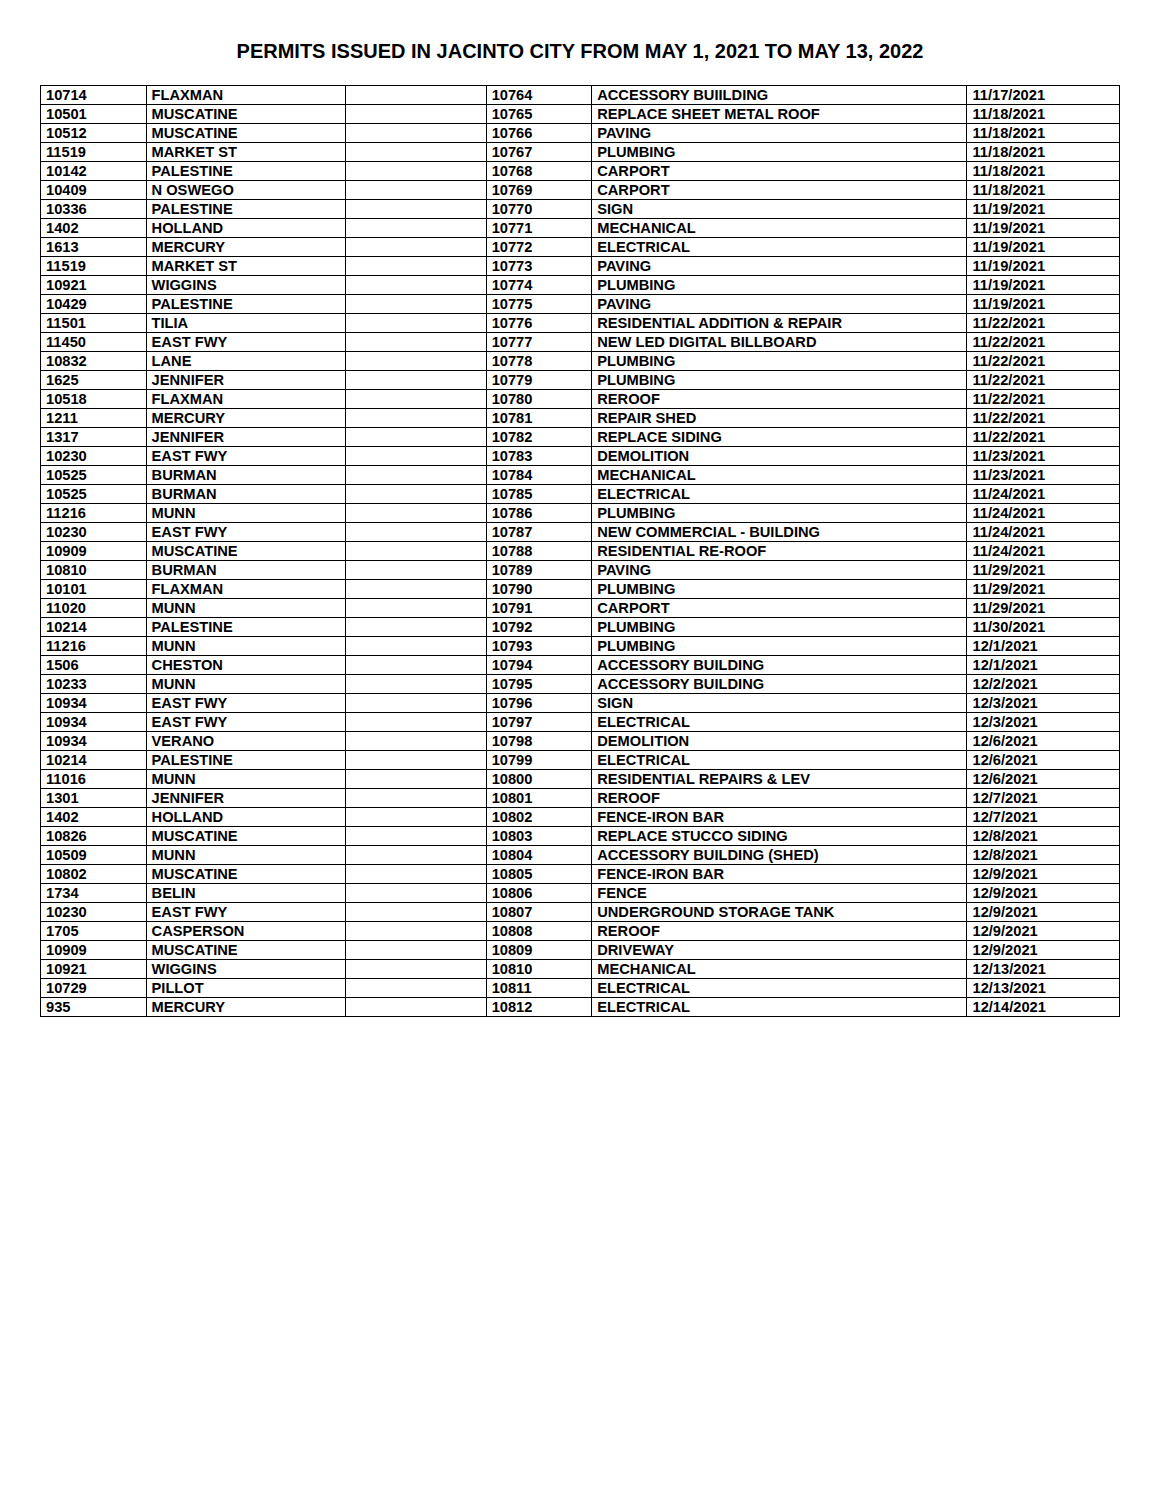PERMITS ISSUED IN JACINTO CITY FROM MAY 1, 2021 TO MAY 13, 2022
| 10714 | FLAXMAN | | 10764 | ACCESSORY BUIILDING | 11/17/2021 |
| 10501 | MUSCATINE | | 10765 | REPLACE SHEET METAL ROOF | 11/18/2021 |
| 10512 | MUSCATINE | | 10766 | PAVING | 11/18/2021 |
| 11519 | MARKET ST | | 10767 | PLUMBING | 11/18/2021 |
| 10142 | PALESTINE | | 10768 | CARPORT | 11/18/2021 |
| 10409 | N OSWEGO | | 10769 | CARPORT | 11/18/2021 |
| 10336 | PALESTINE | | 10770 | SIGN | 11/19/2021 |
| 1402 | HOLLAND | | 10771 | MECHANICAL | 11/19/2021 |
| 1613 | MERCURY | | 10772 | ELECTRICAL | 11/19/2021 |
| 11519 | MARKET ST | | 10773 | PAVING | 11/19/2021 |
| 10921 | WIGGINS | | 10774 | PLUMBING | 11/19/2021 |
| 10429 | PALESTINE | | 10775 | PAVING | 11/19/2021 |
| 11501 | TILIA | | 10776 | RESIDENTIAL ADDITION & REPAIR | 11/22/2021 |
| 11450 | EAST FWY | | 10777 | NEW LED DIGITAL BILLBOARD | 11/22/2021 |
| 10832 | LANE | | 10778 | PLUMBING | 11/22/2021 |
| 1625 | JENNIFER | | 10779 | PLUMBING | 11/22/2021 |
| 10518 | FLAXMAN | | 10780 | REROOF | 11/22/2021 |
| 1211 | MERCURY | | 10781 | REPAIR SHED | 11/22/2021 |
| 1317 | JENNIFER | | 10782 | REPLACE SIDING | 11/22/2021 |
| 10230 | EAST FWY | | 10783 | DEMOLITION | 11/23/2021 |
| 10525 | BURMAN | | 10784 | MECHANICAL | 11/23/2021 |
| 10525 | BURMAN | | 10785 | ELECTRICAL | 11/24/2021 |
| 11216 | MUNN | | 10786 | PLUMBING | 11/24/2021 |
| 10230 | EAST FWY | | 10787 | NEW COMMERCIAL - BUILDING | 11/24/2021 |
| 10909 | MUSCATINE | | 10788 | RESIDENTIAL RE-ROOF | 11/24/2021 |
| 10810 | BURMAN | | 10789 | PAVING | 11/29/2021 |
| 10101 | FLAXMAN | | 10790 | PLUMBING | 11/29/2021 |
| 11020 | MUNN | | 10791 | CARPORT | 11/29/2021 |
| 10214 | PALESTINE | | 10792 | PLUMBING | 11/30/2021 |
| 11216 | MUNN | | 10793 | PLUMBING | 12/1/2021 |
| 1506 | CHESTON | | 10794 | ACCESSORY BUILDING | 12/1/2021 |
| 10233 | MUNN | | 10795 | ACCESSORY BUILDING | 12/2/2021 |
| 10934 | EAST FWY | | 10796 | SIGN | 12/3/2021 |
| 10934 | EAST FWY | | 10797 | ELECTRICAL | 12/3/2021 |
| 10934 | VERANO | | 10798 | DEMOLITION | 12/6/2021 |
| 10214 | PALESTINE | | 10799 | ELECTRICAL | 12/6/2021 |
| 11016 | MUNN | | 10800 | RESIDENTIAL REPAIRS & LEV | 12/6/2021 |
| 1301 | JENNIFER | | 10801 | REROOF | 12/7/2021 |
| 1402 | HOLLAND | | 10802 | FENCE-IRON BAR | 12/7/2021 |
| 10826 | MUSCATINE | | 10803 | REPLACE STUCCO SIDING | 12/8/2021 |
| 10509 | MUNN | | 10804 | ACCESSORY BUILDING (SHED) | 12/8/2021 |
| 10802 | MUSCATINE | | 10805 | FENCE-IRON BAR | 12/9/2021 |
| 1734 | BELIN | | 10806 | FENCE | 12/9/2021 |
| 10230 | EAST FWY | | 10807 | UNDERGROUND STORAGE TANK | 12/9/2021 |
| 1705 | CASPERSON | | 10808 | REROOF | 12/9/2021 |
| 10909 | MUSCATINE | | 10809 | DRIVEWAY | 12/9/2021 |
| 10921 | WIGGINS | | 10810 | MECHANICAL | 12/13/2021 |
| 10729 | PILLOT | | 10811 | ELECTRICAL | 12/13/2021 |
| 935 | MERCURY | | 10812 | ELECTRICAL | 12/14/2021 |